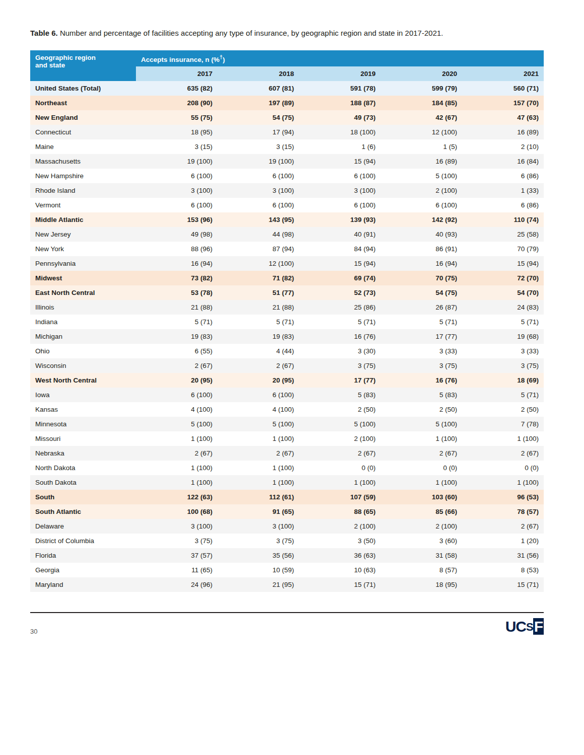Table 6. Number and percentage of facilities accepting any type of insurance, by geographic region and state in 2017-2021.
| Geographic region and state | Accepts insurance, n (% † ) |
| --- | --- |
| 2017 | 2018 | 2019 | 2020 | 2021 |
| United States (Total) | 635 (82) | 607 (81) | 591 (78) | 599 (79) | 560 (71) |
| Northeast | 208 (90) | 197 (89) | 188 (87) | 184 (85) | 157 (70) |
| New England | 55 (75) | 54 (75) | 49 (73) | 42 (67) | 47 (63) |
| Connecticut | 18 (95) | 17 (94) | 18 (100) | 12 (100) | 16 (89) |
| Maine | 3 (15) | 3 (15) | 1 (6) | 1 (5) | 2 (10) |
| Massachusetts | 19 (100) | 19 (100) | 15 (94) | 16 (89) | 16 (84) |
| New Hampshire | 6 (100) | 6 (100) | 6 (100) | 5 (100) | 6 (86) |
| Rhode Island | 3 (100) | 3 (100) | 3 (100) | 2 (100) | 1 (33) |
| Vermont | 6 (100) | 6 (100) | 6 (100) | 6 (100) | 6 (86) |
| Middle Atlantic | 153 (96) | 143 (95) | 139 (93) | 142 (92) | 110 (74) |
| New Jersey | 49 (98) | 44 (98) | 40 (91) | 40 (93) | 25 (58) |
| New York | 88 (96) | 87 (94) | 84 (94) | 86 (91) | 70 (79) |
| Pennsylvania | 16 (94) | 12 (100) | 15 (94) | 16 (94) | 15 (94) |
| Midwest | 73 (82) | 71 (82) | 69 (74) | 70 (75) | 72 (70) |
| East North Central | 53 (78) | 51 (77) | 52 (73) | 54 (75) | 54 (70) |
| Illinois | 21 (88) | 21 (88) | 25 (86) | 26 (87) | 24 (83) |
| Indiana | 5 (71) | 5 (71) | 5 (71) | 5 (71) | 5 (71) |
| Michigan | 19 (83) | 19 (83) | 16 (76) | 17 (77) | 19 (68) |
| Ohio | 6 (55) | 4 (44) | 3 (30) | 3 (33) | 3 (33) |
| Wisconsin | 2 (67) | 2 (67) | 3 (75) | 3 (75) | 3 (75) |
| West North Central | 20 (95) | 20 (95) | 17 (77) | 16 (76) | 18 (69) |
| Iowa | 6 (100) | 6 (100) | 5 (83) | 5 (83) | 5 (71) |
| Kansas | 4 (100) | 4 (100) | 2 (50) | 2 (50) | 2 (50) |
| Minnesota | 5 (100) | 5 (100) | 5 (100) | 5 (100) | 7 (78) |
| Missouri | 1 (100) | 1 (100) | 2 (100) | 1 (100) | 1 (100) |
| Nebraska | 2 (67) | 2 (67) | 2 (67) | 2 (67) | 2 (67) |
| North Dakota | 1 (100) | 1 (100) | 0 (0) | 0 (0) | 0 (0) |
| South Dakota | 1 (100) | 1 (100) | 1 (100) | 1 (100) | 1 (100) |
| South | 122 (63) | 112 (61) | 107 (59) | 103 (60) | 96 (53) |
| South Atlantic | 100 (68) | 91 (65) | 88 (65) | 85 (66) | 78 (57) |
| Delaware | 3 (100) | 3 (100) | 2 (100) | 2 (100) | 2 (67) |
| District of Columbia | 3 (75) | 3 (75) | 3 (50) | 3 (60) | 1 (20) |
| Florida | 37 (57) | 35 (56) | 36 (63) | 31 (58) | 31 (56) |
| Georgia | 11 (65) | 10 (59) | 10 (63) | 8 (57) | 8 (53) |
| Maryland | 24 (96) | 21 (95) | 15 (71) | 18 (95) | 15 (71) |
30 UCSF